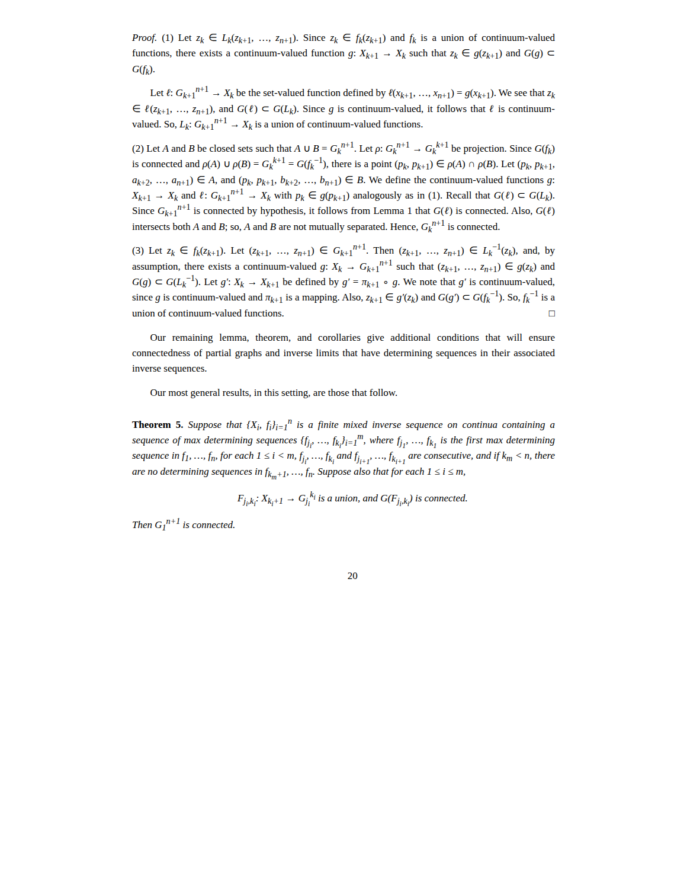Proof. (1) Let zk ∈ Lk(zk+1, …, zn+1). Since zk ∈ fk(zk+1) and fk is a union of continuum-valued functions, there exists a continuum-valued function g: Xk+1 → Xk such that zk ∈ g(zk+1) and G(g) ⊂ G(fk).
Let ℓ: Gk+1n+1 → Xk be the set-valued function defined by ℓ(xk+1, …, xn+1) = g(xk+1). We see that zk ∈ ℓ(zk+1, …, zn+1), and G(ℓ) ⊂ G(Lk). Since g is continuum-valued, it follows that ℓ is continuum-valued. So, Lk: Gk+1n+1 → Xk is a union of continuum-valued functions.
(2) Let A and B be closed sets such that A ∪ B = Gkn+1. Let ρ: Gkn+1 → Gkk+1 be projection. Since G(fk) is connected and ρ(A) ∪ ρ(B) = Gkk+1 = G(fk−1), there is a point (pk, pk+1) ∈ ρ(A) ∩ ρ(B). Let (pk, pk+1, ak+2, …, an+1) ∈ A, and (pk, pk+1, bk+2, …, bn+1) ∈ B. We define the continuum-valued functions g: Xk+1 → Xk and ℓ: Gk+1n+1 → Xk with pk ∈ g(pk+1) analogously as in (1). Recall that G(ℓ) ⊂ G(Lk). Since Gk+1n+1 is connected by hypothesis, it follows from Lemma 1 that G(ℓ) is connected. Also, G(ℓ) intersects both A and B; so, A and B are not mutually separated. Hence, Gkn+1 is connected.
(3) Let zk ∈ fk(zk+1). Let (zk+1, …, zn+1) ∈ Gk+1n+1. Then (zk+1, …, zn+1) ∈ Lk−1(zk), and, by assumption, there exists a continuum-valued g: Xk → Gk+1n+1 such that (zk+1, …, zn+1) ∈ g(zk) and G(g) ⊂ G(Lk−1). Let g′: Xk → Xk+1 be defined by g′ = πk+1 ∘ g. We note that g′ is continuum-valued, since g is continuum-valued and πk+1 is a mapping. Also, zk+1 ∈ g′(zk) and G(g′) ⊂ G(fk−1). So, fk−1 is a union of continuum-valued functions. □
Our remaining lemma, theorem, and corollaries give additional conditions that will ensure connectedness of partial graphs and inverse limits that have determining sequences in their associated inverse sequences.
Our most general results, in this setting, are those that follow.
Theorem 5. Suppose that {Xi, fi}i=1n is a finite mixed inverse sequence on continua containing a sequence of max determining sequences {fji, …, fki}i=1m, where fj1, …, fk1 is the first max determining sequence in f1, …, fn, for each 1 ≤ i < m, fji, …, fki and fji+1, …, fki+1 are consecutive, and if km < n, there are no determining sequences in fkm+1, …, fn. Suppose also that for each 1 ≤ i ≤ m,
Fji,ki: Xki+1 → Gjiki is a union, and G(Fji,ki) is connected.
Then G1n+1 is connected.
20